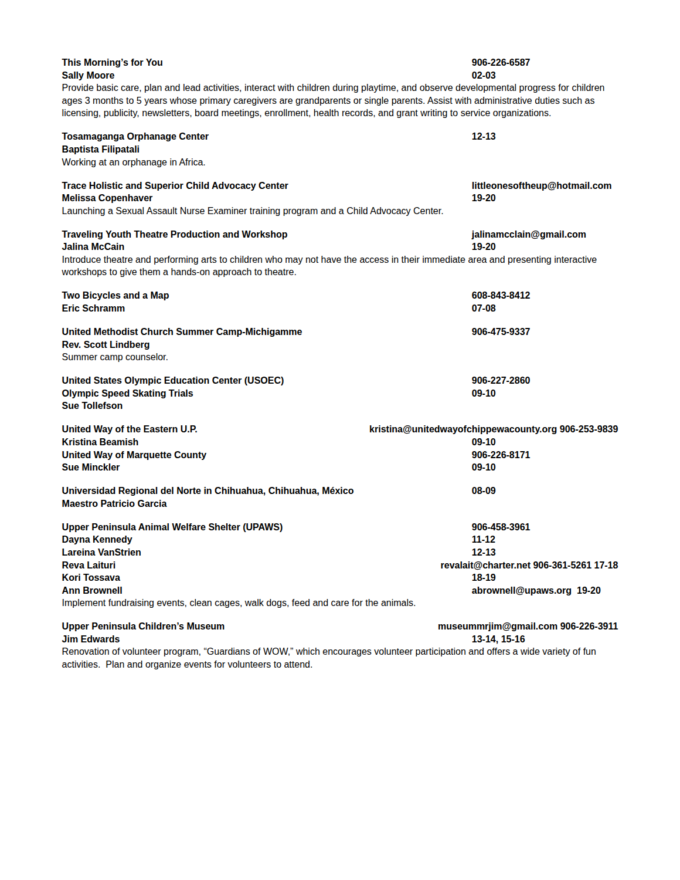This Morning’s for You 906-226-6587
Sally Moore 02-03
Provide basic care, plan and lead activities, interact with children during playtime, and observe developmental progress for children ages 3 months to 5 years whose primary caregivers are grandparents or single parents. Assist with administrative duties such as licensing, publicity, newsletters, board meetings, enrollment, health records, and grant writing to service organizations.
Tosamaganga Orphanage Center 12-13
Baptista Filipatali
Working at an orphanage in Africa.
Trace Holistic and Superior Child Advocacy Center littleonesoftheup@hotmail.com
Melissa Copenhaver 19-20
Launching a Sexual Assault Nurse Examiner training program and a Child Advocacy Center.
Traveling Youth Theatre Production and Workshop jalinamcclain@gmail.com
Jalina McCain 19-20
Introduce theatre and performing arts to children who may not have the access in their immediate area and presenting interactive workshops to give them a hands-on approach to theatre.
Two Bicycles and a Map 608-843-8412
Eric Schramm 07-08
United Methodist Church Summer Camp-Michigamme 906-475-9337
Rev. Scott Lindberg
Summer camp counselor.
United States Olympic Education Center (USOEC) 906-227-2860
Olympic Speed Skating Trials 09-10
Sue Tollefson
United Way of the Eastern U.P. kristina@unitedwayofchippewacounty.org 906-253-9839
Kristina Beamish 09-10
United Way of Marquette County 906-226-8171
Sue Minckler 09-10
Universidad Regional del Norte in Chihuahua, Chihuahua, México 08-09
Maestro Patricio Garcia
Upper Peninsula Animal Welfare Shelter (UPAWS) 906-458-3961
Dayna Kennedy 11-12
Lareina VanStrien 12-13
Reva Laituri revalait@charter.net 906-361-5261 17-18
Kori Tossava 18-19
Ann Brownell abrownell@upaws.org 19-20
Implement fundraising events, clean cages, walk dogs, feed and care for the animals.
Upper Peninsula Children’s Museum museummrjim@gmail.com 906-226-3911
Jim Edwards 13-14, 15-16
Renovation of volunteer program, “Guardians of WOW,” which encourages volunteer participation and offers a wide variety of fun activities. Plan and organize events for volunteers to attend.